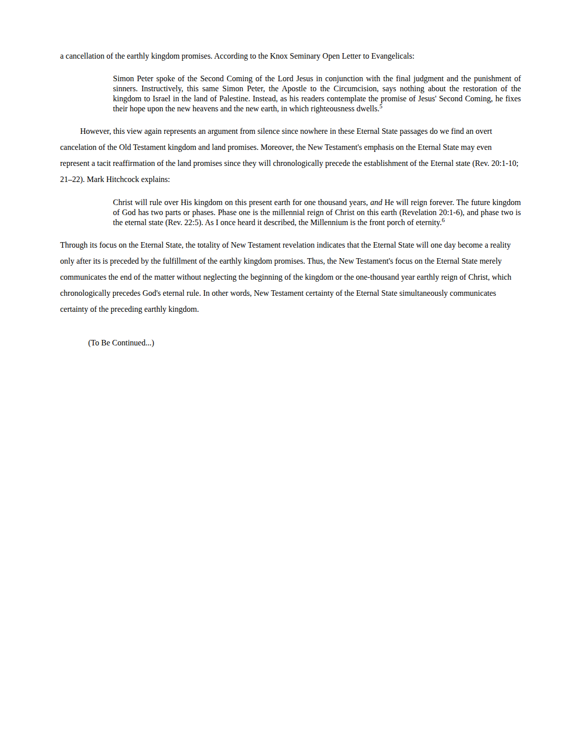a cancellation of the earthly kingdom promises. According to the Knox Seminary Open Letter to Evangelicals:
Simon Peter spoke of the Second Coming of the Lord Jesus in conjunction with the final judgment and the punishment of sinners. Instructively, this same Simon Peter, the Apostle to the Circumcision, says nothing about the restoration of the kingdom to Israel in the land of Palestine. Instead, as his readers contemplate the promise of Jesus' Second Coming, he fixes their hope upon the new heavens and the new earth, in which righteousness dwells.5
However, this view again represents an argument from silence since nowhere in these Eternal State passages do we find an overt cancelation of the Old Testament kingdom and land promises. Moreover, the New Testament's emphasis on the Eternal State may even represent a tacit reaffirmation of the land promises since they will chronologically precede the establishment of the Eternal state (Rev. 20:1-10; 21–22). Mark Hitchcock explains:
Christ will rule over His kingdom on this present earth for one thousand years, and He will reign forever. The future kingdom of God has two parts or phases. Phase one is the millennial reign of Christ on this earth (Revelation 20:1-6), and phase two is the eternal state (Rev. 22:5). As I once heard it described, the Millennium is the front porch of eternity.6
Through its focus on the Eternal State, the totality of New Testament revelation indicates that the Eternal State will one day become a reality only after its is preceded by the fulfillment of the earthly kingdom promises. Thus, the New Testament's focus on the Eternal State merely communicates the end of the matter without neglecting the beginning of the kingdom or the one-thousand year earthly reign of Christ, which chronologically precedes God's eternal rule. In other words, New Testament certainty of the Eternal State simultaneously communicates certainty of the preceding earthly kingdom.
(To Be Continued...)